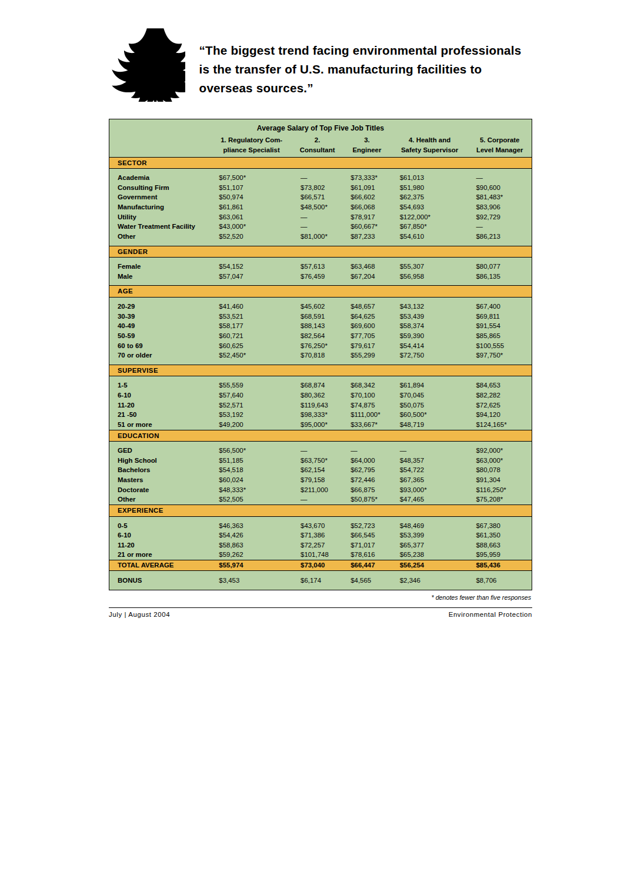“The biggest trend facing environmental professionals is the transfer of U.S. manufacturing facilities to overseas sources.”
Average Salary of Top Five Job Titles
| | 1. Regulatory Com- | 2. | 3. | 4. Health and | 5. Corporate |
| --- | --- | --- | --- | --- | --- |
| | pliance Specialist | Consultant | Engineer | Safety Supervisor | Level Manager |
| SECTOR |
| Academia | $67,500* | — | $73,333* | $61,013 | — |
| Consulting Firm | $51,107 | $73,802 | $61,091 | $51,980 | $90,600 |
| Government | $50,974 | $66,571 | $66,602 | $62,375 | $81,483* |
| Manufacturing | $61,861 | $48,500* | $66,068 | $54,693 | $83,906 |
| Utility | $63,061 | — | $78,917 | $122,000* | $92,729 |
| Water Treatment Facility | $43,000* | — | $60,667* | $67,850* | — |
| Other | $52,520 | $81,000* | $87,233 | $54,610 | $86,213 |
| GENDER |
| Female | $54,152 | $57,613 | $63,468 | $55,307 | $80,077 |
| Male | $57,047 | $76,459 | $67,204 | $56,958 | $86,135 |
| AGE |
| 20-29 | $41,460 | $45,602 | $48,657 | $43,132 | $67,400 |
| 30-39 | $53,521 | $68,591 | $64,625 | $53,439 | $69,811 |
| 40-49 | $58,177 | $88,143 | $69,600 | $58,374 | $91,554 |
| 50-59 | $60,721 | $82,564 | $77,705 | $59,390 | $85,865 |
| 60 to 69 | $60,625 | $76,250* | $79,617 | $54,414 | $100,555 |
| 70 or older | $52,450* | $70,818 | $55,299 | $72,750 | $97,750* |
| SUPERVISE |
| 1-5 | $55,559 | $68,874 | $68,342 | $61,894 | $84,653 |
| 6-10 | $57,640 | $80,362 | $70,100 | $70,045 | $82,282 |
| 11-20 | $52,571 | $119,643 | $74,875 | $50,075 | $72,625 |
| 21 -50 | $53,192 | $98,333* | $111,000* | $60,500* | $94,120 |
| 51 or more | $49,200 | $95,000* | $33,667* | $48,719 | $124,165* |
| EDUCATION |
| GED | $56,500* | — | — | — | $92,000* |
| High School | $51,185 | $63,750* | $64,000 | $48,357 | $63,000* |
| Bachelors | $54,518 | $62,154 | $62,795 | $54,722 | $80,078 |
| Masters | $60,024 | $79,158 | $72,446 | $67,365 | $91,304 |
| Doctorate | $48,333* | $211,000 | $66,875 | $93,000* | $116,250* |
| Other | $52,505 | — | $50,875* | $47,465 | $75,208* |
| EXPERIENCE |
| 0-5 | $46,363 | $43,670 | $52,723 | $48,469 | $67,380 |
| 6-10 | $54,426 | $71,386 | $66,545 | $53,399 | $61,350 |
| 11-20 | $58,863 | $72,257 | $71,017 | $65,377 | $88,663 |
| 21 or more | $59,262 | $101,748 | $78,616 | $65,238 | $95,959 |
| TOTAL AVERAGE | $55,974 | $73,040 | $66,447 | $56,254 | $85,436 |
| BONUS | $3,453 | $6,174 | $4,565 | $2,346 | $8,706 |
* denotes fewer than five responses
July | August 2004
Environmental Protection